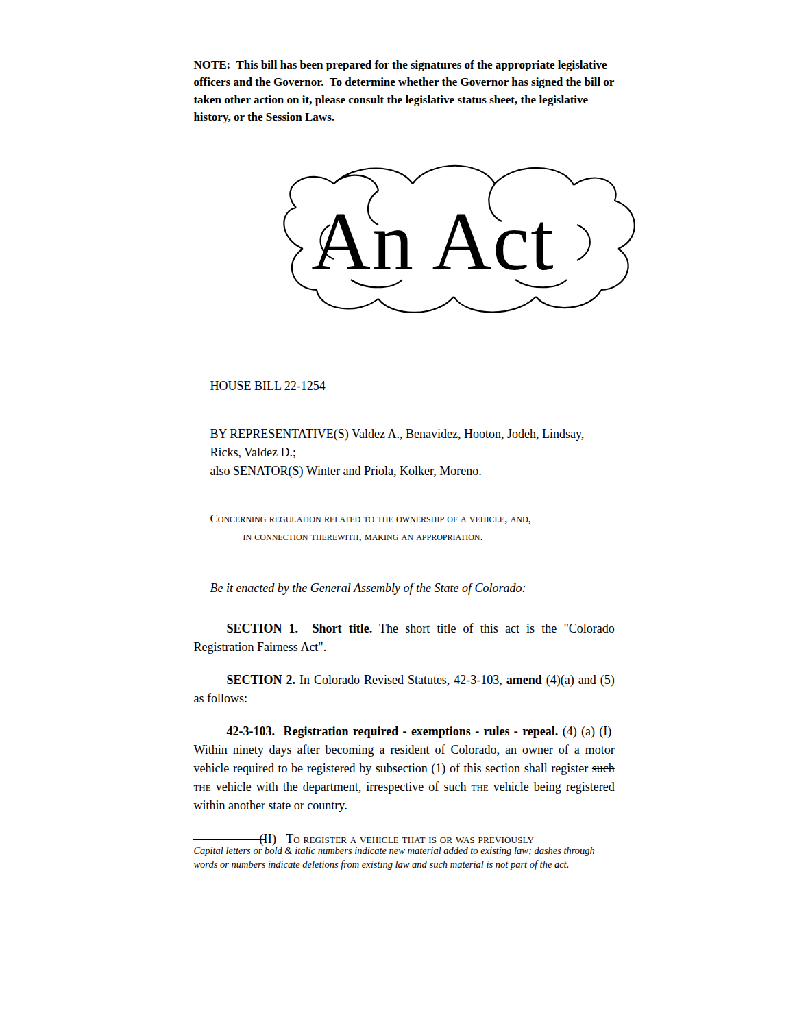NOTE: This bill has been prepared for the signatures of the appropriate legislative officers and the Governor. To determine whether the Governor has signed the bill or taken other action on it, please consult the legislative status sheet, the legislative history, or the Session Laws.
An Act
HOUSE BILL 22-1254
BY REPRESENTATIVE(S) Valdez A., Benavidez, Hooton, Jodeh, Lindsay, Ricks, Valdez D.;
also SENATOR(S) Winter and Priola, Kolker, Moreno.
Concerning regulation related to the ownership of a vehicle, and, in connection therewith, making an appropriation.
Be it enacted by the General Assembly of the State of Colorado:
SECTION 1. Short title. The short title of this act is the "Colorado Registration Fairness Act".
SECTION 2. In Colorado Revised Statutes, 42-3-103, amend (4)(a) and (5) as follows:
42-3-103. Registration required - exemptions - rules - repeal. (4) (a) (I) Within ninety days after becoming a resident of Colorado, an owner of a motor vehicle required to be registered by subsection (1) of this section shall register such the vehicle with the department, irrespective of such the vehicle being registered within another state or country.
(II) To register a vehicle that is or was previously
Capital letters or bold & italic numbers indicate new material added to existing law; dashes through words or numbers indicate deletions from existing law and such material is not part of the act.